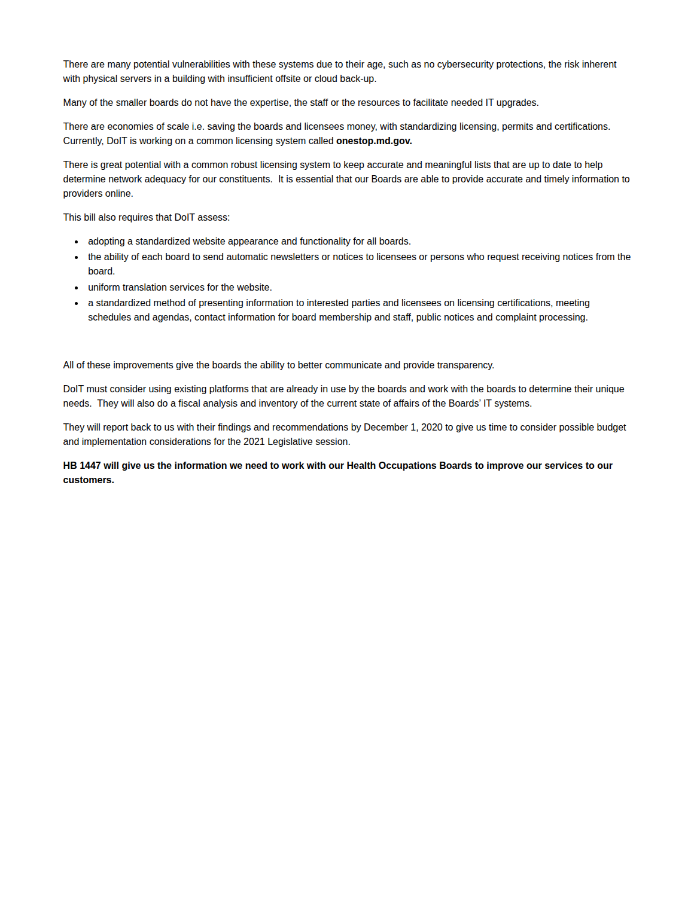There are many potential vulnerabilities with these systems due to their age, such as no cybersecurity protections, the risk inherent with physical servers in a building with insufficient offsite or cloud back-up.
Many of the smaller boards do not have the expertise, the staff or the resources to facilitate needed IT upgrades.
There are economies of scale i.e. saving the boards and licensees money, with standardizing licensing, permits and certifications. Currently, DoIT is working on a common licensing system called onestop.md.gov.
There is great potential with a common robust licensing system to keep accurate and meaningful lists that are up to date to help determine network adequacy for our constituents. It is essential that our Boards are able to provide accurate and timely information to providers online.
This bill also requires that DoIT assess:
adopting a standardized website appearance and functionality for all boards.
the ability of each board to send automatic newsletters or notices to licensees or persons who request receiving notices from the board.
uniform translation services for the website.
a standardized method of presenting information to interested parties and licensees on licensing certifications, meeting schedules and agendas, contact information for board membership and staff, public notices and complaint processing.
All of these improvements give the boards the ability to better communicate and provide transparency.
DoIT must consider using existing platforms that are already in use by the boards and work with the boards to determine their unique needs. They will also do a fiscal analysis and inventory of the current state of affairs of the Boards’ IT systems.
They will report back to us with their findings and recommendations by December 1, 2020 to give us time to consider possible budget and implementation considerations for the 2021 Legislative session.
HB 1447 will give us the information we need to work with our Health Occupations Boards to improve our services to our customers.